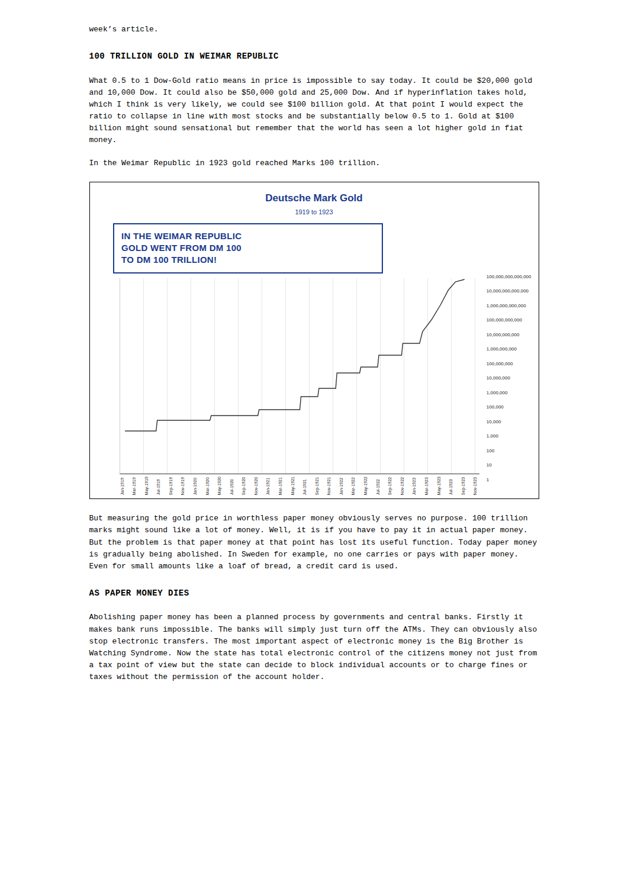week’s article.
100 TRILLION GOLD IN WEIMAR REPUBLIC
What 0.5 to 1 Dow-Gold ratio means in price is impossible to say today. It could be $20,000 gold and 10,000 Dow. It could also be $50,000 gold and 25,000 Dow. And if hyperinflation takes hold, which I think is very likely, we could see $100 billion gold. At that point I would expect the ratio to collapse in line with most stocks and be substantially below 0.5 to 1. Gold at $100 billion might sound sensational but remember that the world has seen a lot higher gold in fiat money.
In the Weimar Republic in 1923 gold reached Marks 100 trillion.
Deutsche Mark Gold
1919 to 1923
IN THE WEIMAR REPUBLIC
GOLD WENT FROM DM 100
TO DM 100 TRILLION!
100,000,000,000,000
10,000,000,000,000
1,000,000,000,000
100,000,000,000
10,000,000,000
1,000,000,000
100,000,000
10,000,000
1,000,000
100,000
10,000
1,000
100
10
1
Jan-1919 Mar-1919 May-1919 Jul-1919 Sep-1919 Nov-1919 Jan-1920 Mar-1920 May-1920 Jul-1920 Sep-1920 Nov-1920 Jan-1921 Mar-1921 May-1921 Jul-1921 Sep-1921 Nov-1921 Jan-1922 Mar-1922 May-1922 Jul-1922 Sep-1922 Nov-1922 Jan-1923 Mar-1923 May-1923 Jul-1923 Sep-1923 Nov-1923
But measuring the gold price in worthless paper money obviously serves no purpose. 100 trillion marks might sound like a lot of money. Well, it is if you have to pay it in actual paper money. But the problem is that paper money at that point has lost its useful function. Today paper money is gradually being abolished. In Sweden for example, no one carries or pays with paper money. Even for small amounts like a loaf of bread, a credit card is used.
AS PAPER MONEY DIES
Abolishing paper money has been a planned process by governments and central banks. Firstly it makes bank runs impossible. The banks will simply just turn off the ATMs. They can obviously also stop electronic transfers. The most important aspect of electronic money is the Big Brother is Watching Syndrome. Now the state has total electronic control of the citizens money not just from a tax point of view but the state can decide to block individual accounts or to charge fines or taxes without the permission of the account holder.